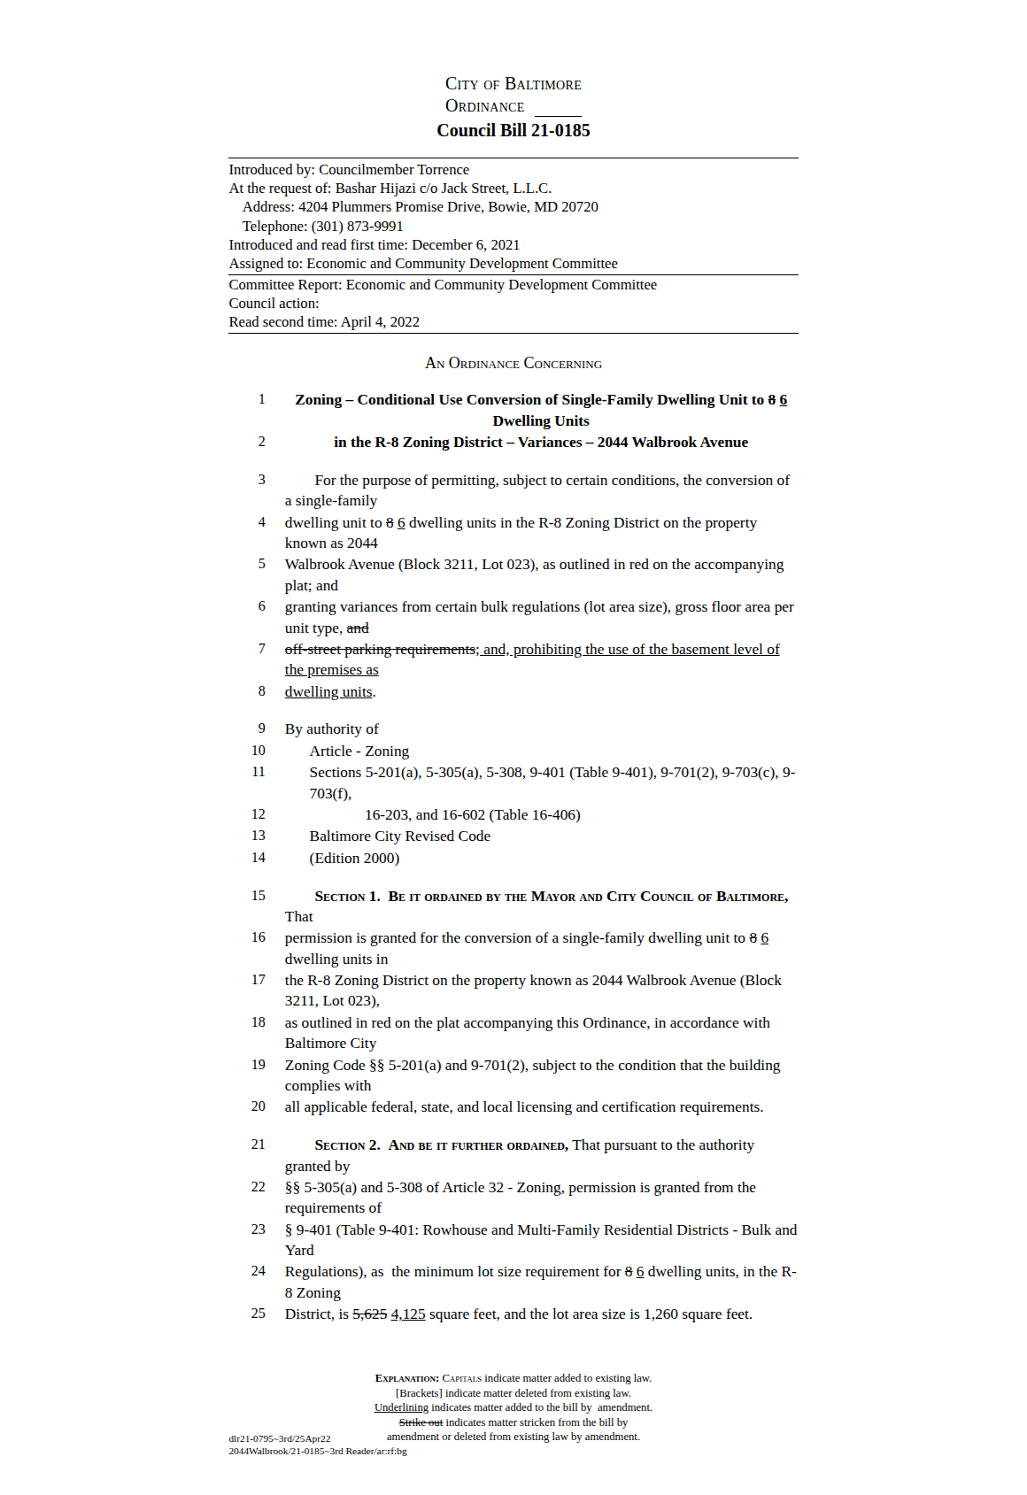City of Baltimore
Ordinance
Council Bill 21-0185
Introduced by: Councilmember Torrence
At the request of: Bashar Hijazi c/o Jack Street, L.L.C.
Address: 4204 Plummers Promise Drive, Bowie, MD 20720
Telephone: (301) 873-9991
Introduced and read first time: December 6, 2021
Assigned to: Economic and Community Development Committee
Committee Report: Economic and Community Development Committee
Council action:
Read second time: April 4, 2022
An Ordinance Concerning
| 1 | Zoning – Conditional Use Conversion of Single-Family Dwelling Unit to 8 6 Dwelling Units |
| 2 | in the R-8 Zoning District – Variances – 2044 Walbrook Avenue |
| 3 | For the purpose of permitting, subject to certain conditions, the conversion of a single-family |
| 4 | dwelling unit to 8 6 dwelling units in the R-8 Zoning District on the property known as 2044 |
| 5 | Walbrook Avenue (Block 3211, Lot 023), as outlined in red on the accompanying plat; and |
| 6 | granting variances from certain bulk regulations (lot area size), gross floor area per unit type, and |
| 7 | off-street parking requirements ; and, prohibiting the use of the basement level of the premises as |
| 8 | dwelling units . |
| 9 | By authority of |
| 10 | Article - Zoning |
| 11 | Sections 5-201(a), 5-305(a), 5-308, 9-401 (Table 9-401), 9-701(2), 9-703(c), 9-703(f), |
| 12 | 16-203, and 16-602 (Table 16-406) |
| 13 | Baltimore City Revised Code |
| 14 | (Edition 2000) |
| 15 | Section 1. Be it ordained by the Mayor and City Council of Baltimore, That |
| 16 | permission is granted for the conversion of a single-family dwelling unit to 8 6 dwelling units in |
| 17 | the R-8 Zoning District on the property known as 2044 Walbrook Avenue (Block 3211, Lot 023), |
| 18 | as outlined in red on the plat accompanying this Ordinance, in accordance with Baltimore City |
| 19 | Zoning Code §§ 5-201(a) and 9-701(2), subject to the condition that the building complies with |
| 20 | all applicable federal, state, and local licensing and certification requirements. |
| 21 | Section 2. And be it further ordained, That pursuant to the authority granted by |
| 22 | §§ 5-305(a) and 5-308 of Article 32 - Zoning, permission is granted from the requirements of |
| 23 | § 9-401 (Table 9-401: Rowhouse and Multi-Family Residential Districts - Bulk and Yard |
| 24 | Regulations), as the minimum lot size requirement for 8 6 dwelling units, in the R-8 Zoning |
| 25 | District, is 5,625 4,125 square feet, and the lot area size is 1,260 square feet. |
Explanation: Capitals indicate matter added to existing law.
[Brackets] indicate matter deleted from existing law.
Underlining indicates matter added to the bill by amendment.
Strike out indicates matter stricken from the bill by
amendment or deleted from existing law by amendment.
dlr21-0795~3rd/25Apr22
2044Walbrook/21-0185~3rd Reader/ar:rf:bg